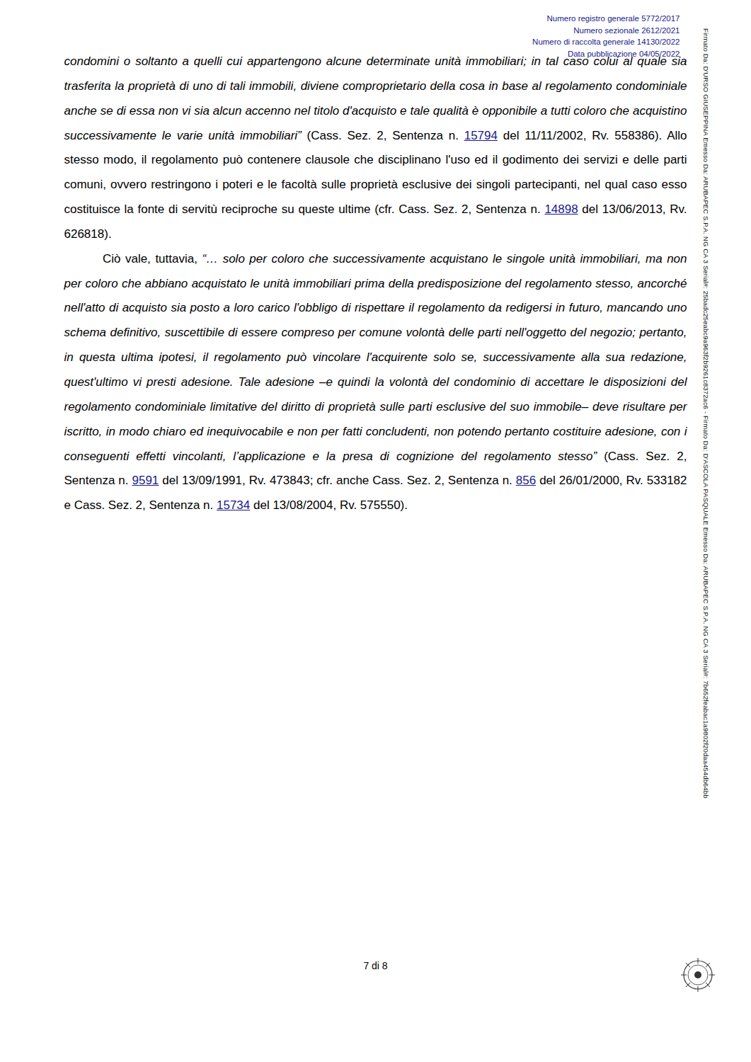Numero registro generale 5772/2017
Numero sezionale 2612/2021
Numero di raccolta generale 14130/2022
Data pubblicazione 04/05/2022
condomini o soltanto a quelli cui appartengono alcune determinate unità immobiliari; in tal caso colui al quale sia trasferita la proprietà di uno di tali immobili, diviene comproprietario della cosa in base al regolamento condominiale anche se di essa non vi sia alcun accenno nel titolo d'acquisto e tale qualità è opponibile a tutti coloro che acquistino successivamente le varie unità immobiliari” (Cass. Sez. 2, Sentenza n. 15794 del 11/11/2002, Rv. 558386). Allo stesso modo, il regolamento può contenere clausole che disciplinano l'uso ed il godimento dei servizi e delle parti comuni, ovvero restringono i poteri e le facoltà sulle proprietà esclusive dei singoli partecipanti, nel qual caso esso costituisce la fonte di servitù reciproche su queste ultime (cfr. Cass. Sez. 2, Sentenza n. 14898 del 13/06/2013, Rv. 626818).
Ciò vale, tuttavia, “… solo per coloro che successivamente acquistano le singole unità immobiliari, ma non per coloro che abbiano acquistato le unità immobiliari prima della predisposizione del regolamento stesso, ancorché nell'atto di acquisto sia posto a loro carico l'obbligo di rispettare il regolamento da redigersi in futuro, mancando uno schema definitivo, suscettibile di essere compreso per comune volontà delle parti nell'oggetto del negozio; pertanto, in questa ultima ipotesi, il regolamento può vincolare l'acquirente solo se, successivamente alla sua redazione, quest'ultimo vi presti adesione. Tale adesione –e quindi la volontà del condominio di accettare le disposizioni del regolamento condominiale limitative del diritto di proprietà sulle parti esclusive del suo immobile– deve risultare per iscritto, in modo chiaro ed inequivocabile e non per fatti concludenti, non potendo pertanto costituire adesione, con i conseguenti effetti vincolanti, l’applicazione e la presa di cognizione del regolamento stesso” (Cass. Sez. 2, Sentenza n. 9591 del 13/09/1991, Rv. 473843; cfr. anche Cass. Sez. 2, Sentenza n. 856 del 26/01/2000, Rv. 533182 e Cass. Sez. 2, Sentenza n. 15734 del 13/08/2004, Rv. 575550).
7 di 8
Firmato Da: D'URSO GIUSEPPINA Emesso Da: ARUBAPEC S.P.A. NG CA 3 Serial#: 25badc25eabc9a963f2b9261c8372ac6 - Firmato Da: D'ASCOLA PASQUALE Emesso Da: ARUBAPEC S.P.A. NG CA 3 Serial#: 7b652feabac1a9802f20daa454db64bb